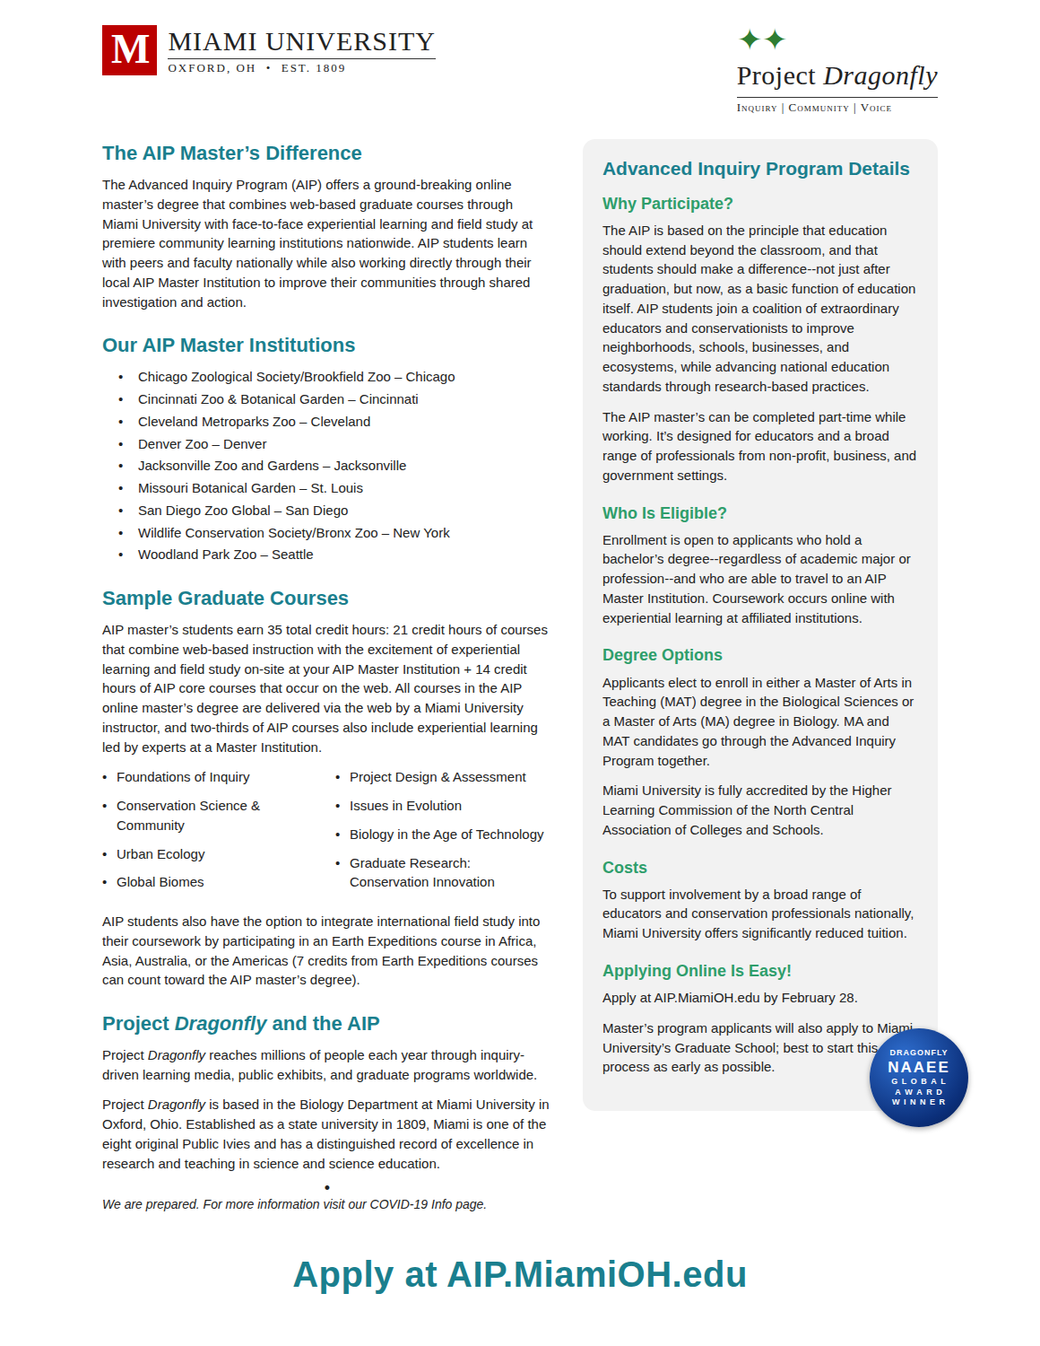M
MIAMI UNIVERSITY
OXFORD, OH • EST. 1809
✦✦
Project Dragonfly
Inquiry | Community | Voice
The AIP Master’s Difference
The Advanced Inquiry Program (AIP) offers a ground-breaking online master’s degree that combines web-based graduate courses through Miami University with face-to-face experiential learning and field study at premiere community learning institutions nationwide. AIP students learn with peers and faculty nationally while also working directly through their local AIP Master Institution to improve their communities through shared investigation and action.
Our AIP Master Institutions
Chicago Zoological Society/Brookfield Zoo – Chicago
Cincinnati Zoo & Botanical Garden – Cincinnati
Cleveland Metroparks Zoo – Cleveland
Denver Zoo – Denver
Jacksonville Zoo and Gardens – Jacksonville
Missouri Botanical Garden – St. Louis
San Diego Zoo Global – San Diego
Wildlife Conservation Society/Bronx Zoo – New York
Woodland Park Zoo – Seattle
Sample Graduate Courses
AIP master’s students earn 35 total credit hours: 21 credit hours of courses that combine web-based instruction with the excitement of experiential learning and field study on-site at your AIP Master Institution + 14 credit hours of AIP core courses that occur on the web. All courses in the AIP online master’s degree are delivered via the web by a Miami University instructor, and two-thirds of AIP courses also include experiential learning led by experts at a Master Institution.
Foundations of Inquiry
Conservation Science & Community
Urban Ecology
Global Biomes
Project Design & Assessment
Issues in Evolution
Biology in the Age of Technology
Graduate Research: Conservation Innovation
AIP students also have the option to integrate international field study into their coursework by participating in an Earth Expeditions course in Africa, Asia, Australia, or the Americas (7 credits from Earth Expeditions courses can count toward the AIP master’s degree).
Project Dragonfly and the AIP
Project Dragonfly reaches millions of people each year through inquiry-driven learning media, public exhibits, and graduate programs worldwide.
Project Dragonfly is based in the Biology Department at Miami University in Oxford, Ohio. Established as a state university in 1809, Miami is one of the eight original Public Ivies and has a distinguished record of excellence in research and teaching in science and science education.
•
We are prepared. For more information visit our COVID-19 Info page.
Advanced Inquiry Program Details
Why Participate?
The AIP is based on the principle that education should extend beyond the classroom, and that students should make a difference--not just after graduation, but now, as a basic function of education itself. AIP students join a coalition of extraordinary educators and conservationists to improve neighborhoods, schools, businesses, and ecosystems, while advancing national education standards through research-based practices.
The AIP master’s can be completed part-time while working. It’s designed for educators and a broad range of professionals from non-profit, business, and government settings.
Who Is Eligible?
Enrollment is open to applicants who hold a bachelor’s degree--regardless of academic major or profession--and who are able to travel to an AIP Master Institution. Coursework occurs online with experiential learning at affiliated institutions.
Degree Options
Applicants elect to enroll in either a Master of Arts in Teaching (MAT) degree in the Biological Sciences or a Master of Arts (MA) degree in Biology. MA and MAT candidates go through the Advanced Inquiry Program together.
Miami University is fully accredited by the Higher Learning Commission of the North Central Association of Colleges and Schools.
Costs
To support involvement by a broad range of educators and conservation professionals nationally, Miami University offers significantly reduced tuition.
Applying Online Is Easy!
Apply at AIP.MiamiOH.edu by February 28.
Master’s program applicants will also apply to Miami University’s Graduate School; best to start this process as early as possible.
DRAGONFLY
NAAEE G L O B A L
A W A R D
W I N N E R
Apply at AIP.MiamiOH.edu